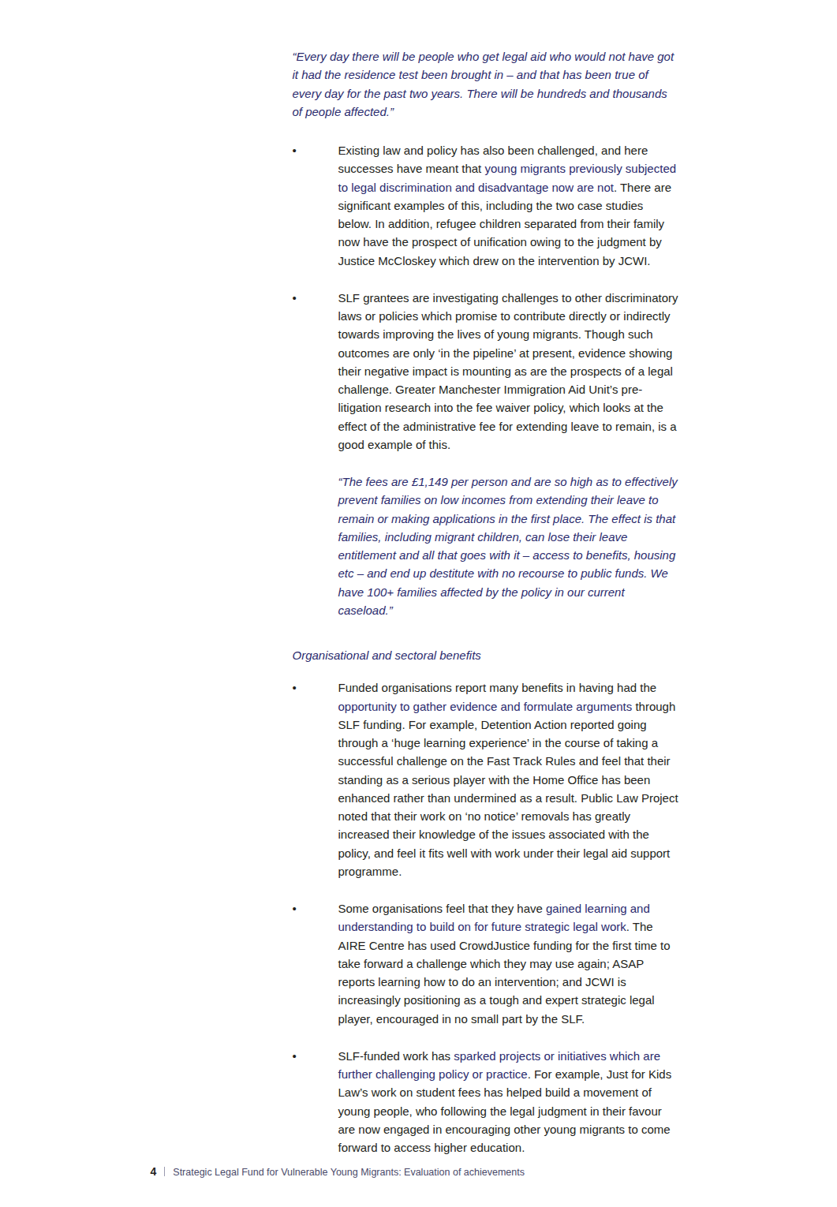“Every day there will be people who get legal aid who would not have got it had the residence test been brought in – and that has been true of every day for the past two years. There will be hundreds and thousands of people affected.”
Existing law and policy has also been challenged, and here successes have meant that young migrants previously subjected to legal discrimination and disadvantage now are not. There are significant examples of this, including the two case studies below. In addition, refugee children separated from their family now have the prospect of unification owing to the judgment by Justice McCloskey which drew on the intervention by JCWI.
SLF grantees are investigating challenges to other discriminatory laws or policies which promise to contribute directly or indirectly towards improving the lives of young migrants. Though such outcomes are only ‘in the pipeline’ at present, evidence showing their negative impact is mounting as are the prospects of a legal challenge. Greater Manchester Immigration Aid Unit’s pre-litigation research into the fee waiver policy, which looks at the effect of the administrative fee for extending leave to remain, is a good example of this.
“The fees are £1,149 per person and are so high as to effectively prevent families on low incomes from extending their leave to remain or making applications in the first place. The effect is that families, including migrant children, can lose their leave entitlement and all that goes with it – access to benefits, housing etc – and end up destitute with no recourse to public funds. We have 100+ families affected by the policy in our current caseload.”
Organisational and sectoral benefits
Funded organisations report many benefits in having had the opportunity to gather evidence and formulate arguments through SLF funding. For example, Detention Action reported going through a ‘huge learning experience’ in the course of taking a successful challenge on the Fast Track Rules and feel that their standing as a serious player with the Home Office has been enhanced rather than undermined as a result. Public Law Project noted that their work on ‘no notice’ removals has greatly increased their knowledge of the issues associated with the policy, and feel it fits well with work under their legal aid support programme.
Some organisations feel that they have gained learning and understanding to build on for future strategic legal work. The AIRE Centre has used CrowdJustice funding for the first time to take forward a challenge which they may use again; ASAP reports learning how to do an intervention; and JCWI is increasingly positioning as a tough and expert strategic legal player, encouraged in no small part by the SLF.
SLF-funded work has sparked projects or initiatives which are further challenging policy or practice. For example, Just for Kids Law’s work on student fees has helped build a movement of young people, who following the legal judgment in their favour are now engaged in encouraging other young migrants to come forward to access higher education.
4 Strategic Legal Fund for Vulnerable Young Migrants: Evaluation of achievements